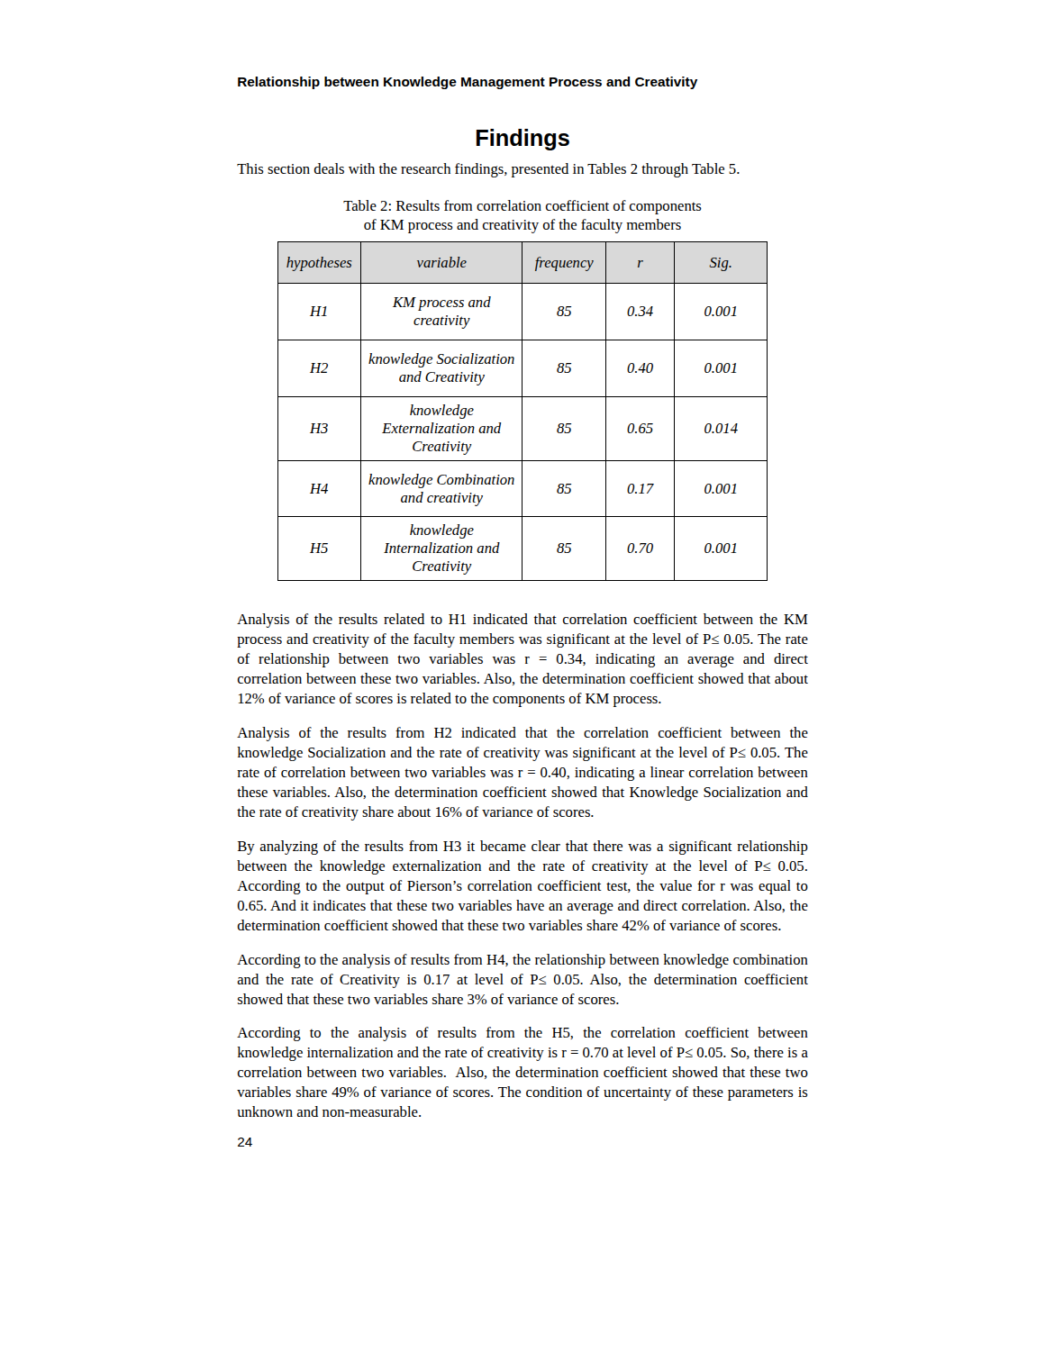Relationship between Knowledge Management Process and Creativity
Findings
This section deals with the research findings, presented in Tables 2 through Table 5.
Table 2: Results from correlation coefficient of components
of KM process and creativity of the faculty members
| hypotheses | variable | frequency | r | Sig. |
| --- | --- | --- | --- | --- |
| H1 | KM process and creativity | 85 | 0.34 | 0.001 |
| H2 | knowledge Socialization and Creativity | 85 | 0.40 | 0.001 |
| H3 | knowledge Externalization and Creativity | 85 | 0.65 | 0.014 |
| H4 | knowledge Combination and creativity | 85 | 0.17 | 0.001 |
| H5 | knowledge Internalization and Creativity | 85 | 0.70 | 0.001 |
Analysis of the results related to H1 indicated that correlation coefficient between the KM process and creativity of the faculty members was significant at the level of P≤ 0.05. The rate of relationship between two variables was r = 0.34, indicating an average and direct correlation between these two variables. Also, the determination coefficient showed that about 12% of variance of scores is related to the components of KM process.
Analysis of the results from H2 indicated that the correlation coefficient between the knowledge Socialization and the rate of creativity was significant at the level of P≤ 0.05. The rate of correlation between two variables was r = 0.40, indicating a linear correlation between these variables. Also, the determination coefficient showed that Knowledge Socialization and the rate of creativity share about 16% of variance of scores.
By analyzing of the results from H3 it became clear that there was a significant relationship between the knowledge externalization and the rate of creativity at the level of P≤ 0.05. According to the output of Pierson’s correlation coefficient test, the value for r was equal to 0.65. And it indicates that these two variables have an average and direct correlation. Also, the determination coefficient showed that these two variables share 42% of variance of scores.
According to the analysis of results from H4, the relationship between knowledge combination and the rate of Creativity is 0.17 at level of P≤ 0.05. Also, the determination coefficient showed that these two variables share 3% of variance of scores.
According to the analysis of results from the H5, the correlation coefficient between knowledge internalization and the rate of creativity is r = 0.70 at level of P≤ 0.05. So, there is a correlation between two variables. Also, the determination coefficient showed that these two variables share 49% of variance of scores. The condition of uncertainty of these parameters is unknown and non-measurable.
24